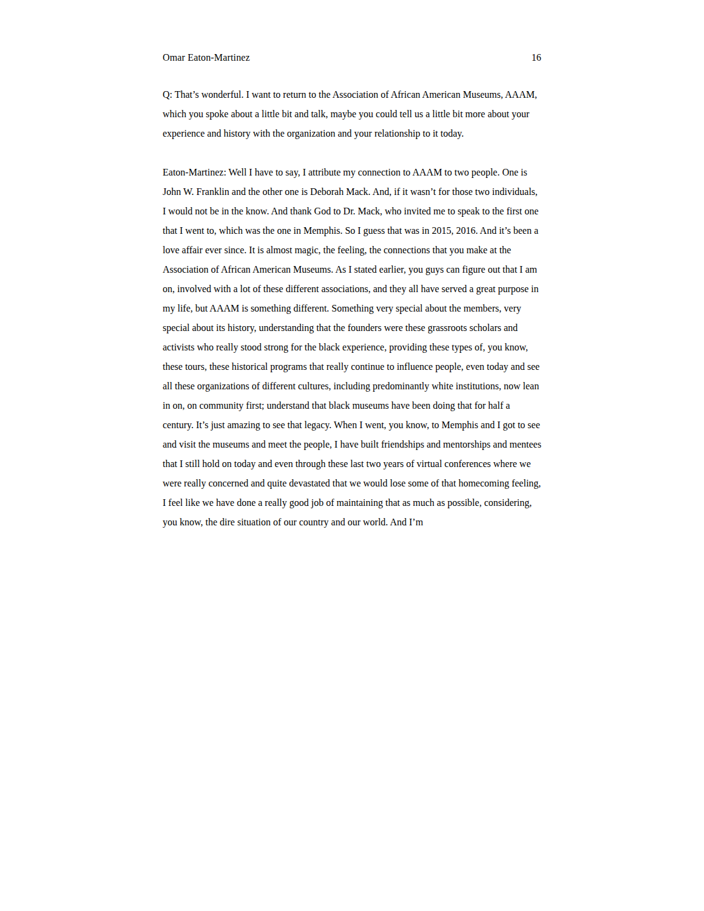Omar Eaton-Martinez 16
Q: That’s wonderful. I want to return to the Association of African American Museums, AAAM, which you spoke about a little bit and talk, maybe you could tell us a little bit more about your experience and history with the organization and your relationship to it today.
Eaton-Martinez: Well I have to say, I attribute my connection to AAAM to two people. One is John W. Franklin and the other one is Deborah Mack. And, if it wasn’t for those two individuals, I would not be in the know. And thank God to Dr. Mack, who invited me to speak to the first one that I went to, which was the one in Memphis. So I guess that was in 2015, 2016. And it’s been a love affair ever since. It is almost magic, the feeling, the connections that you make at the Association of African American Museums. As I stated earlier, you guys can figure out that I am on, involved with a lot of these different associations, and they all have served a great purpose in my life, but AAAM is something different. Something very special about the members, very special about its history, understanding that the founders were these grassroots scholars and activists who really stood strong for the black experience, providing these types of, you know, these tours, these historical programs that really continue to influence people, even today and see all these organizations of different cultures, including predominantly white institutions, now lean in on, on community first; understand that black museums have been doing that for half a century. It’s just amazing to see that legacy. When I went, you know, to Memphis and I got to see and visit the museums and meet the people, I have built friendships and mentorships and mentees that I still hold on today and even through these last two years of virtual conferences where we were really concerned and quite devastated that we would lose some of that homecoming feeling, I feel like we have done a really good job of maintaining that as much as possible, considering, you know, the dire situation of our country and our world. And I’m